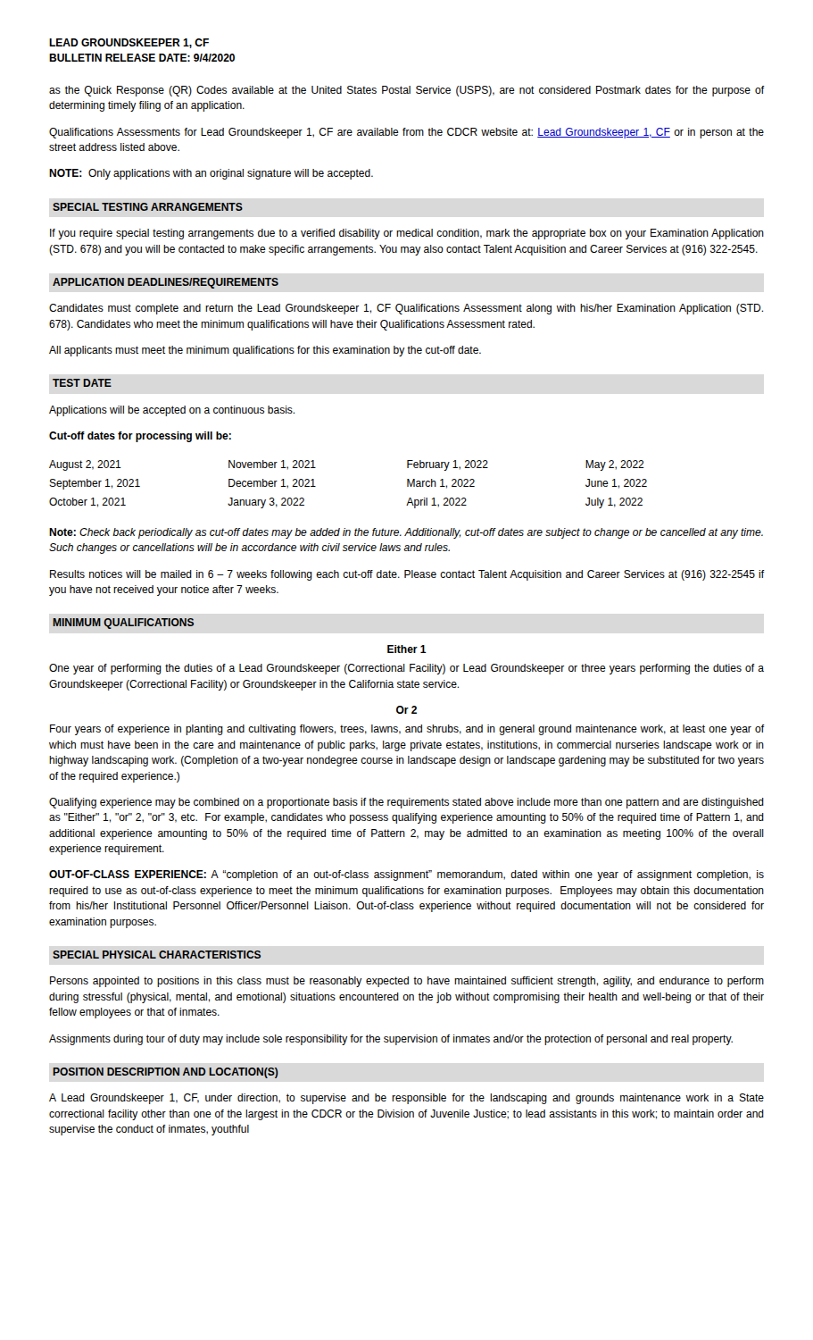LEAD GROUNDSKEEPER 1, CF
BULLETIN RELEASE DATE: 9/4/2020
as the Quick Response (QR) Codes available at the United States Postal Service (USPS), are not considered Postmark dates for the purpose of determining timely filing of an application.
Qualifications Assessments for Lead Groundskeeper 1, CF are available from the CDCR website at: Lead Groundskeeper 1, CF or in person at the street address listed above.
NOTE: Only applications with an original signature will be accepted.
Special Testing Arrangements
If you require special testing arrangements due to a verified disability or medical condition, mark the appropriate box on your Examination Application (STD. 678) and you will be contacted to make specific arrangements. You may also contact Talent Acquisition and Career Services at (916) 322-2545.
Application Deadlines/Requirements
Candidates must complete and return the Lead Groundskeeper 1, CF Qualifications Assessment along with his/her Examination Application (STD. 678). Candidates who meet the minimum qualifications will have their Qualifications Assessment rated.
All applicants must meet the minimum qualifications for this examination by the cut-off date.
Test Date
Applications will be accepted on a continuous basis.
Cut-off dates for processing will be:
| August 2, 2021 | November 1, 2021 | February 1, 2022 | May 2, 2022 |
| September 1, 2021 | December 1, 2021 | March 1, 2022 | June 1, 2022 |
| October 1, 2021 | January 3, 2022 | April 1, 2022 | July 1, 2022 |
Note: Check back periodically as cut-off dates may be added in the future. Additionally, cut-off dates are subject to change or be cancelled at any time. Such changes or cancellations will be in accordance with civil service laws and rules.
Results notices will be mailed in 6 – 7 weeks following each cut-off date. Please contact Talent Acquisition and Career Services at (916) 322-2545 if you have not received your notice after 7 weeks.
Minimum Qualifications
Either 1
One year of performing the duties of a Lead Groundskeeper (Correctional Facility) or Lead Groundskeeper or three years performing the duties of a Groundskeeper (Correctional Facility) or Groundskeeper in the California state service.
Or 2
Four years of experience in planting and cultivating flowers, trees, lawns, and shrubs, and in general ground maintenance work, at least one year of which must have been in the care and maintenance of public parks, large private estates, institutions, in commercial nurseries landscape work or in highway landscaping work. (Completion of a two-year nondegree course in landscape design or landscape gardening may be substituted for two years of the required experience.)
Qualifying experience may be combined on a proportionate basis if the requirements stated above include more than one pattern and are distinguished as "Either" 1, "or" 2, "or" 3, etc. For example, candidates who possess qualifying experience amounting to 50% of the required time of Pattern 1, and additional experience amounting to 50% of the required time of Pattern 2, may be admitted to an examination as meeting 100% of the overall experience requirement.
OUT-OF-CLASS EXPERIENCE: A “completion of an out-of-class assignment” memorandum, dated within one year of assignment completion, is required to use as out-of-class experience to meet the minimum qualifications for examination purposes. Employees may obtain this documentation from his/her Institutional Personnel Officer/Personnel Liaison. Out-of-class experience without required documentation will not be considered for examination purposes.
Special Physical Characteristics
Persons appointed to positions in this class must be reasonably expected to have maintained sufficient strength, agility, and endurance to perform during stressful (physical, mental, and emotional) situations encountered on the job without compromising their health and well-being or that of their fellow employees or that of inmates.
Assignments during tour of duty may include sole responsibility for the supervision of inmates and/or the protection of personal and real property.
Position Description and Location(s)
A Lead Groundskeeper 1, CF, under direction, to supervise and be responsible for the landscaping and grounds maintenance work in a State correctional facility other than one of the largest in the CDCR or the Division of Juvenile Justice; to lead assistants in this work; to maintain order and supervise the conduct of inmates, youthful